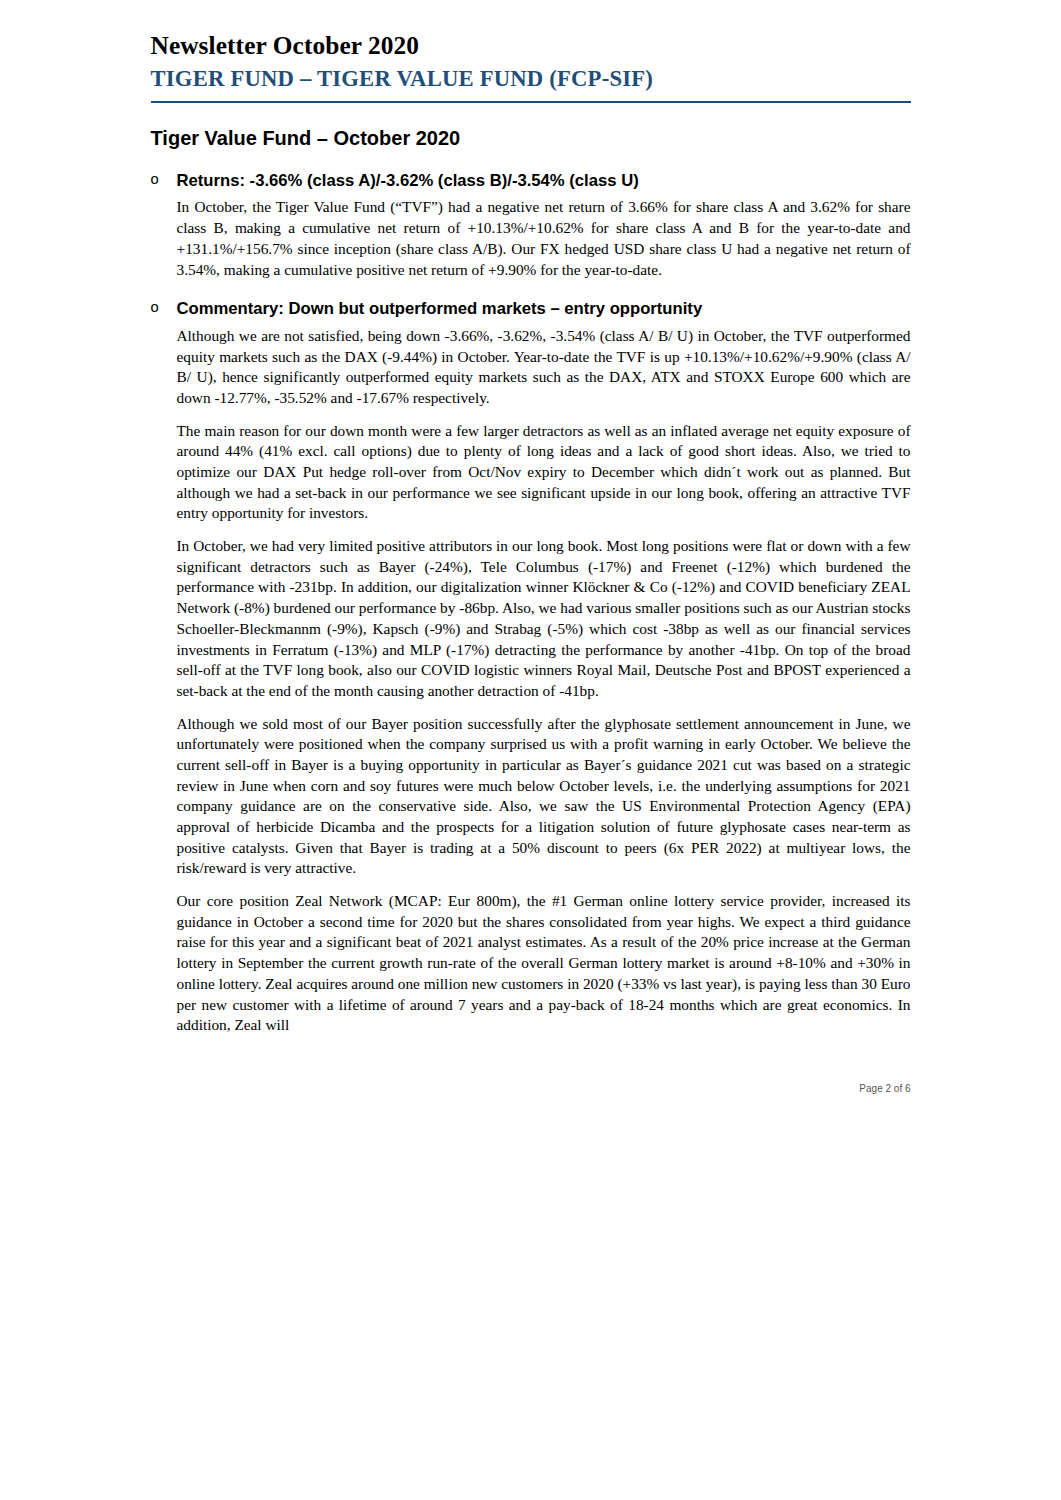Newsletter October 2020
TIGER FUND – TIGER VALUE FUND (FCP-SIF)
Tiger Value Fund – October 2020
o
Returns: -3.66% (class A)/-3.62% (class B)/-3.54% (class U)
In October, the Tiger Value Fund (“TVF”) had a negative net return of 3.66% for share class A and 3.62% for share class B, making a cumulative net return of +10.13%/+10.62% for share class A and B for the year-to-date and +131.1%/+156.7% since inception (share class A/B). Our FX hedged USD share class U had a negative net return of 3.54%, making a cumulative positive net return of +9.90% for the year-to-date.
o
Commentary: Down but outperformed markets – entry opportunity
Although we are not satisfied, being down -3.66%, -3.62%, -3.54% (class A/ B/ U) in October, the TVF outperformed equity markets such as the DAX (-9.44%) in October. Year-to-date the TVF is up +10.13%/+10.62%/+9.90% (class A/ B/ U), hence significantly outperformed equity markets such as the DAX, ATX and STOXX Europe 600 which are down -12.77%, -35.52% and -17.67% respectively.
The main reason for our down month were a few larger detractors as well as an inflated average net equity exposure of around 44% (41% excl. call options) due to plenty of long ideas and a lack of good short ideas. Also, we tried to optimize our DAX Put hedge roll-over from Oct/Nov expiry to December which didn´t work out as planned. But although we had a set-back in our performance we see significant upside in our long book, offering an attractive TVF entry opportunity for investors.
In October, we had very limited positive attributors in our long book. Most long positions were flat or down with a few significant detractors such as Bayer (-24%), Tele Columbus (-17%) and Freenet (-12%) which burdened the performance with -231bp. In addition, our digitalization winner Klöckner & Co (-12%) and COVID beneficiary ZEAL Network (-8%) burdened our performance by -86bp. Also, we had various smaller positions such as our Austrian stocks Schoeller-Bleckmannm (-9%), Kapsch (-9%) and Strabag (-5%) which cost -38bp as well as our financial services investments in Ferratum (-13%) and MLP (-17%) detracting the performance by another -41bp. On top of the broad sell-off at the TVF long book, also our COVID logistic winners Royal Mail, Deutsche Post and BPOST experienced a set-back at the end of the month causing another detraction of -41bp.
Although we sold most of our Bayer position successfully after the glyphosate settlement announcement in June, we unfortunately were positioned when the company surprised us with a profit warning in early October. We believe the current sell-off in Bayer is a buying opportunity in particular as Bayer´s guidance 2021 cut was based on a strategic review in June when corn and soy futures were much below October levels, i.e. the underlying assumptions for 2021 company guidance are on the conservative side. Also, we saw the US Environmental Protection Agency (EPA) approval of herbicide Dicamba and the prospects for a litigation solution of future glyphosate cases near-term as positive catalysts. Given that Bayer is trading at a 50% discount to peers (6x PER 2022) at multiyear lows, the risk/reward is very attractive.
Our core position Zeal Network (MCAP: Eur 800m), the #1 German online lottery service provider, increased its guidance in October a second time for 2020 but the shares consolidated from year highs. We expect a third guidance raise for this year and a significant beat of 2021 analyst estimates. As a result of the 20% price increase at the German lottery in September the current growth run-rate of the overall German lottery market is around +8-10% and +30% in online lottery. Zeal acquires around one million new customers in 2020 (+33% vs last year), is paying less than 30 Euro per new customer with a lifetime of around 7 years and a pay-back of 18-24 months which are great economics. In addition, Zeal will
Page 2 of 6